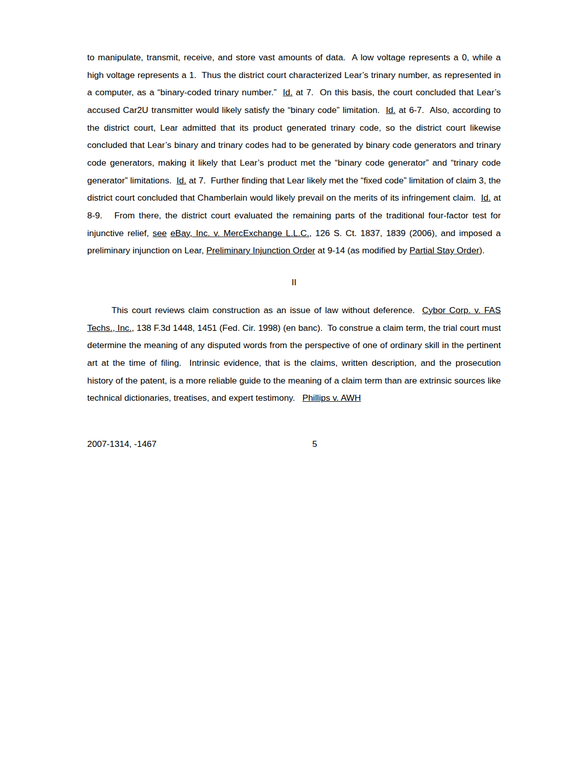to manipulate, transmit, receive, and store vast amounts of data. A low voltage represents a 0, while a high voltage represents a 1. Thus the district court characterized Lear’s trinary number, as represented in a computer, as a “binary-coded trinary number.” Id. at 7. On this basis, the court concluded that Lear’s accused Car2U transmitter would likely satisfy the “binary code” limitation. Id. at 6-7. Also, according to the district court, Lear admitted that its product generated trinary code, so the district court likewise concluded that Lear’s binary and trinary codes had to be generated by binary code generators and trinary code generators, making it likely that Lear’s product met the “binary code generator” and “trinary code generator” limitations. Id. at 7. Further finding that Lear likely met the “fixed code” limitation of claim 3, the district court concluded that Chamberlain would likely prevail on the merits of its infringement claim. Id. at 8-9. From there, the district court evaluated the remaining parts of the traditional four-factor test for injunctive relief, see eBay, Inc. v. MercExchange L.L.C., 126 S. Ct. 1837, 1839 (2006), and imposed a preliminary injunction on Lear, Preliminary Injunction Order at 9-14 (as modified by Partial Stay Order).
II
This court reviews claim construction as an issue of law without deference. Cybor Corp. v. FAS Techs., Inc., 138 F.3d 1448, 1451 (Fed. Cir. 1998) (en banc). To construe a claim term, the trial court must determine the meaning of any disputed words from the perspective of one of ordinary skill in the pertinent art at the time of filing. Intrinsic evidence, that is the claims, written description, and the prosecution history of the patent, is a more reliable guide to the meaning of a claim term than are extrinsic sources like technical dictionaries, treatises, and expert testimony. Phillips v. AWH
2007-1314, -1467 5